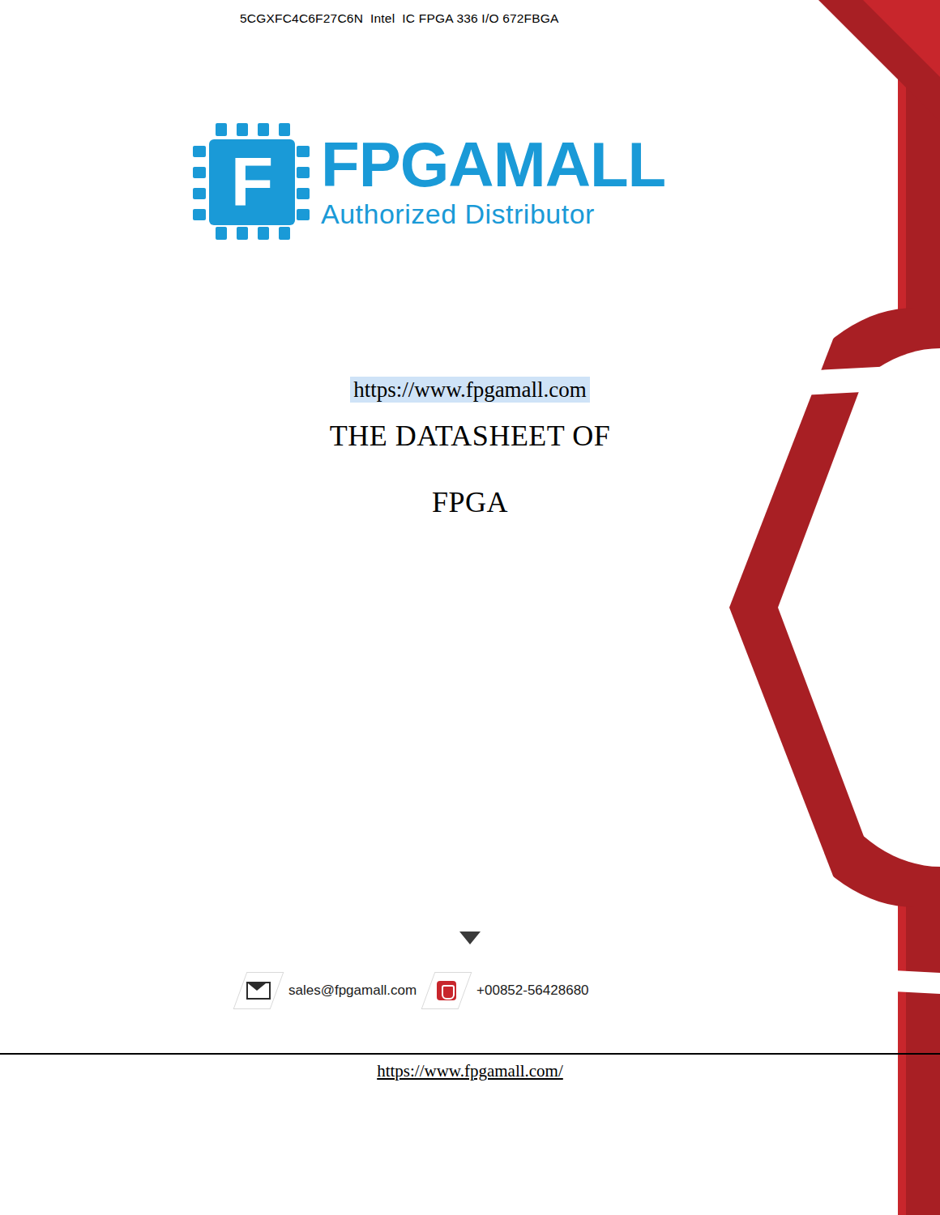5CGXFC4C6F27C6N Intel IC FPGA 336 I/O 672FBGA
F
FPGAMALL
Authorized Distributor
https://www.fpgamall.com
THE DATASHEET OF FPGA
sales@fpgamall.com
+00852-56428680
https://www.fpgamall.com/